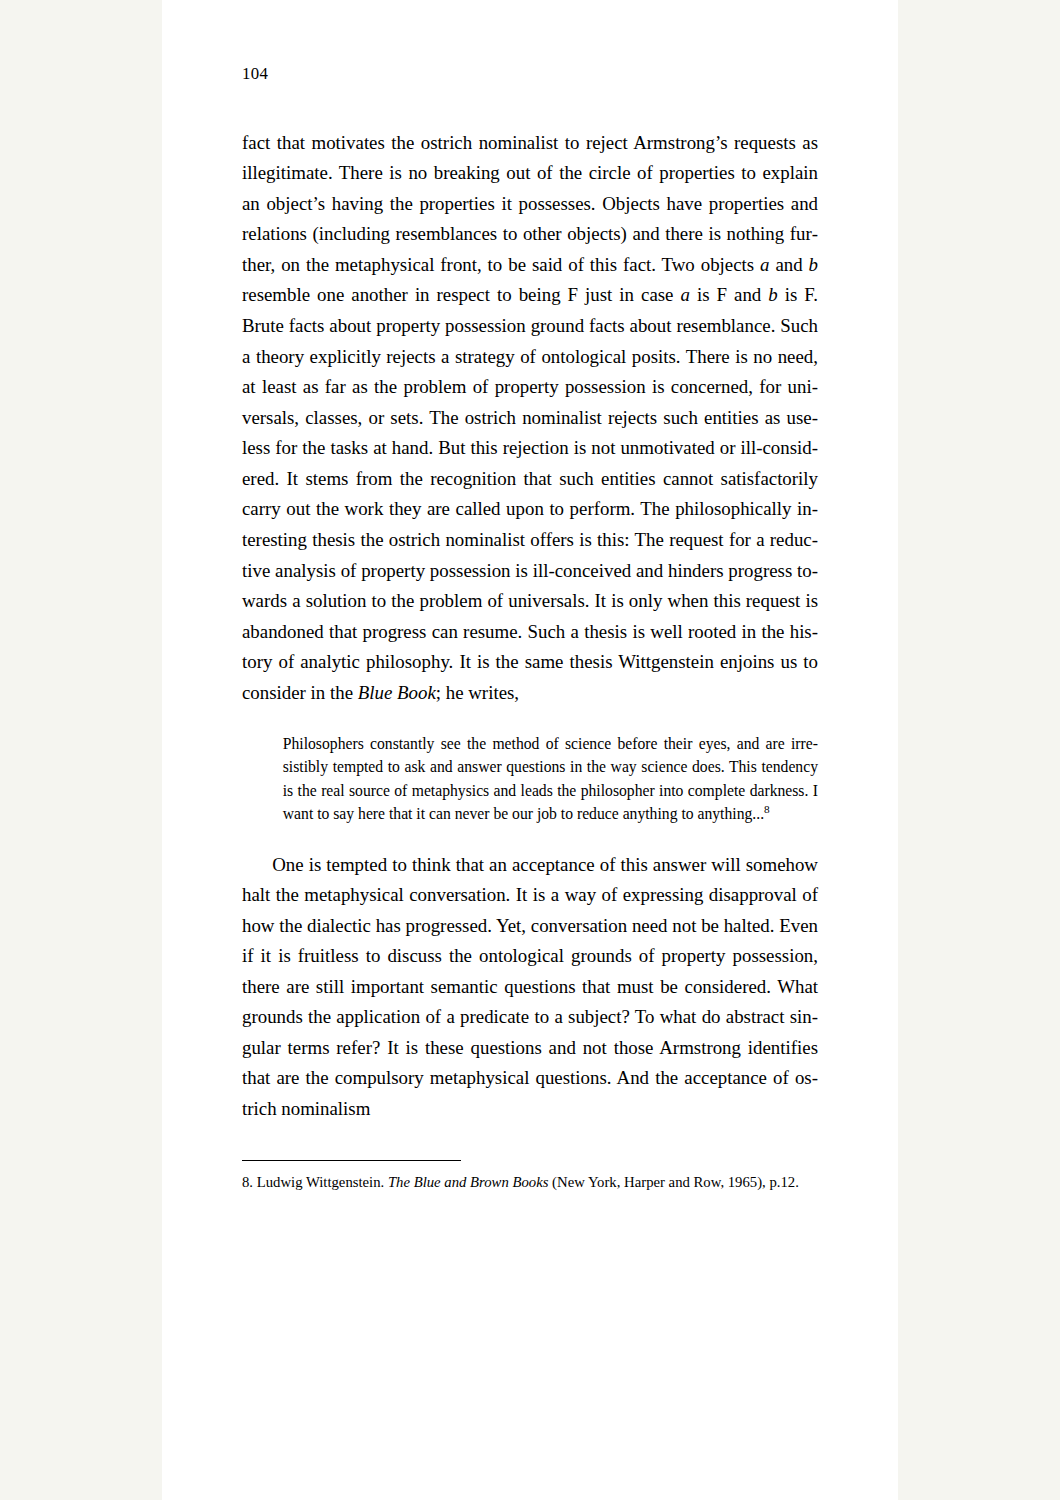104
fact that motivates the ostrich nominalist to reject Armstrong’s requests as illegitimate. There is no breaking out of the circle of properties to explain an object’s having the properties it possesses. Objects have properties and relations (including resemblances to other objects) and there is nothing further, on the metaphysical front, to be said of this fact. Two objects a and b resemble one another in respect to being F just in case a is F and b is F. Brute facts about property possession ground facts about resemblance. Such a theory explicitly rejects a strategy of ontological posits. There is no need, at least as far as the problem of property possession is concerned, for universals, classes, or sets. The ostrich nominalist rejects such entities as useless for the tasks at hand. But this rejection is not unmotivated or ill-considered. It stems from the recognition that such entities cannot satisfactorily carry out the work they are called upon to perform. The philosophically interesting thesis the ostrich nominalist offers is this: The request for a reductive analysis of property possession is ill-conceived and hinders progress towards a solution to the problem of universals. It is only when this request is abandoned that progress can resume. Such a thesis is well rooted in the history of analytic philosophy. It is the same thesis Wittgenstein enjoins us to consider in the Blue Book; he writes,
Philosophers constantly see the method of science before their eyes, and are irresistibly tempted to ask and answer questions in the way science does. This tendency is the real source of metaphysics and leads the philosopher into complete darkness. I want to say here that it can never be our job to reduce anything to anything...8
One is tempted to think that an acceptance of this answer will somehow halt the metaphysical conversation. It is a way of expressing disapproval of how the dialectic has progressed. Yet, conversation need not be halted. Even if it is fruitless to discuss the ontological grounds of property possession, there are still important semantic questions that must be considered. What grounds the application of a predicate to a subject? To what do abstract singular terms refer? It is these questions and not those Armstrong identifies that are the compulsory metaphysical questions. And the acceptance of ostrich nominalism
8. Ludwig Wittgenstein. The Blue and Brown Books (New York, Harper and Row, 1965), p.12.